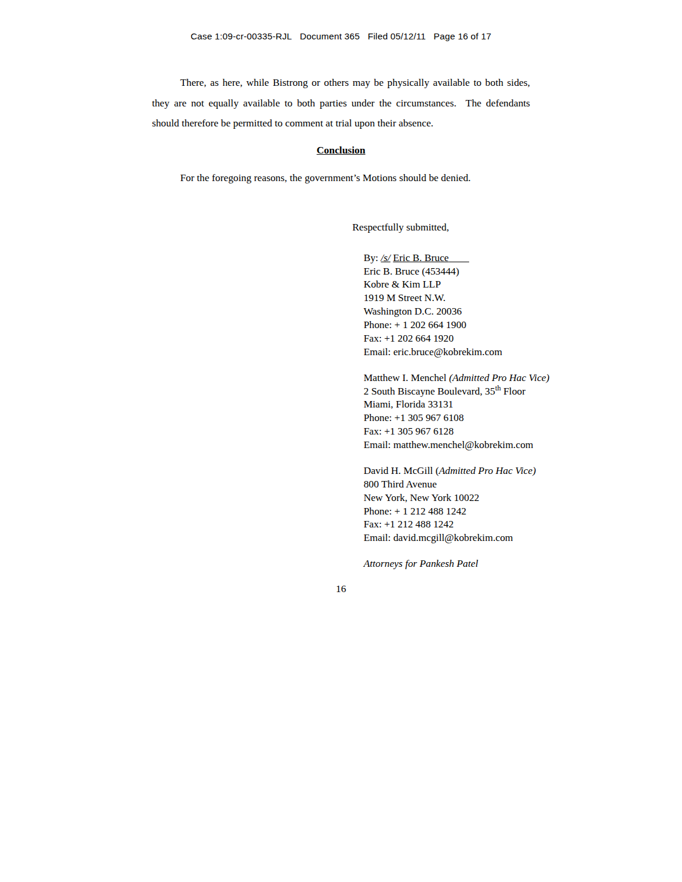Case 1:09-cr-00335-RJL Document 365 Filed 05/12/11 Page 16 of 17
There, as here, while Bistrong or others may be physically available to both sides, they are not equally available to both parties under the circumstances. The defendants should therefore be permitted to comment at trial upon their absence.
Conclusion
For the foregoing reasons, the government’s Motions should be denied.
Respectfully submitted,
By: /s/ Eric B. Bruce
Eric B. Bruce (453444)
Kobre & Kim LLP
1919 M Street N.W.
Washington D.C. 20036
Phone: + 1 202 664 1900
Fax: +1 202 664 1920
Email: eric.bruce@kobrekim.com
Matthew I. Menchel (Admitted Pro Hac Vice)
2 South Biscayne Boulevard, 35th Floor
Miami, Florida 33131
Phone: +1 305 967 6108
Fax: +1 305 967 6128
Email: matthew.menchel@kobrekim.com
David H. McGill (Admitted Pro Hac Vice)
800 Third Avenue
New York, New York 10022
Phone: + 1 212 488 1242
Fax: +1 212 488 1242
Email: david.mcgill@kobrekim.com
Attorneys for Pankesh Patel
16